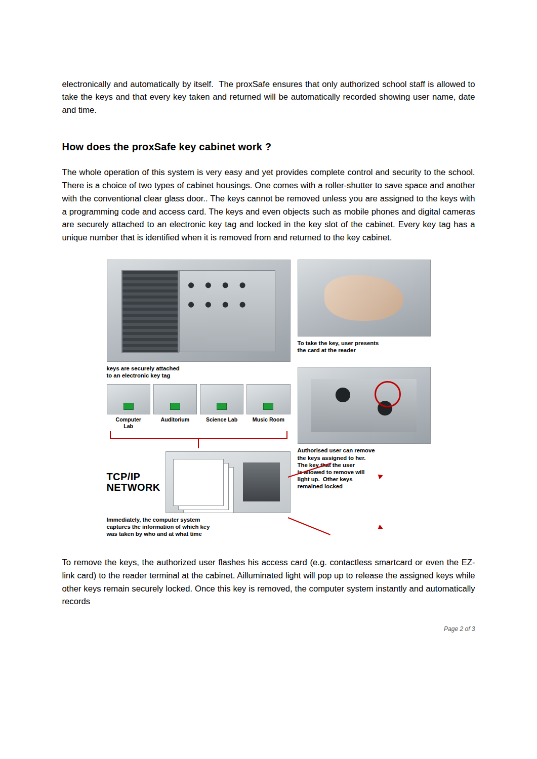electronically and automatically by itself. The proxSafe ensures that only authorized school staff is allowed to take the keys and that every key taken and returned will be automatically recorded showing user name, date and time.
How does the proxSafe key cabinet work ?
The whole operation of this system is very easy and yet provides complete control and security to the school. There is a choice of two types of cabinet housings. One comes with a roller-shutter to save space and another with the conventional clear glass door.. The keys cannot be removed unless you are assigned to the keys with a programming code and access card. The keys and even objects such as mobile phones and digital cameras are securely attached to an electronic key tag and locked in the key slot of the cabinet. Every key tag has a unique number that is identified when it is removed from and returned to the key cabinet.
keys are securely attached
to an electronic key tag
Computer
Lab
Auditorium
Science Lab
Music Room
TCP/IP
NETWORK
Immediately, the computer system
captures the information of which key
was taken by who and at what time
To take the key, user presents
the card at the reader
Authorised user can remove
the keys assigned to her.
The key that the user
is allowed to remove will
light up. Other keys
remained locked
To remove the keys, the authorized user flashes his access card (e.g. contactless smartcard or even the EZ-link card) to the reader terminal at the cabinet. Ailluminated light will pop up to release the assigned keys while other keys remain securely locked. Once this key is removed, the computer system instantly and automatically records
Page 2 of 3